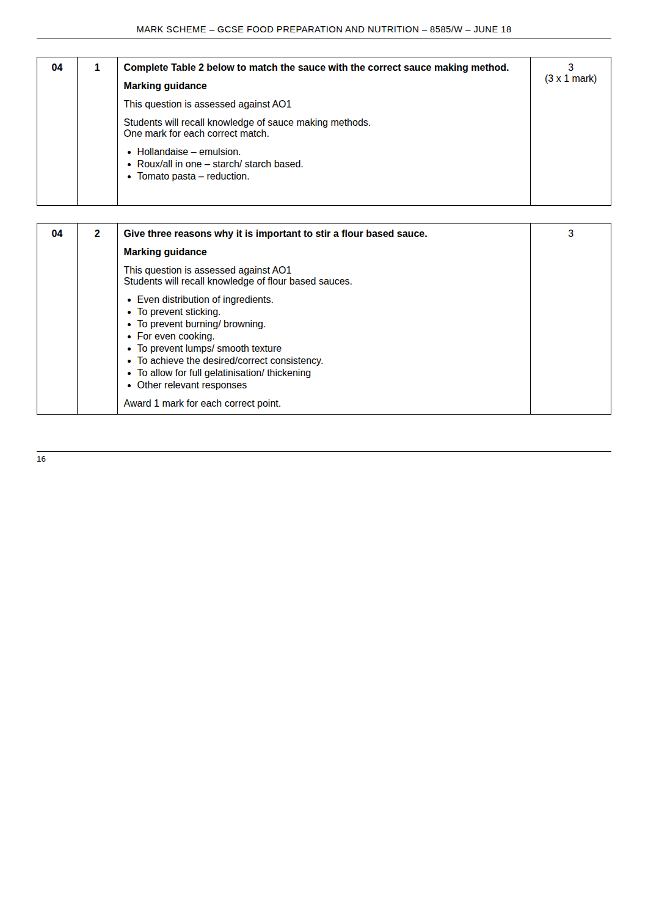MARK SCHEME – GCSE FOOD PREPARATION AND NUTRITION – 8585/W – JUNE 18
| 04 | 1 | Complete Table 2 below to match the sauce with the correct sauce making method. Marking guidance This question is assessed against AO1 Students will recall knowledge of sauce making methods. One mark for each correct match. Hollandaise – emulsion. Roux/all in one – starch/ starch based. Tomato pasta – reduction. | 3 (3 x 1 mark) |
| 04 | 2 | Give three reasons why it is important to stir a flour based sauce. Marking guidance This question is assessed against AO1 Students will recall knowledge of flour based sauces. Even distribution of ingredients. To prevent sticking. To prevent burning/ browning. For even cooking. To prevent lumps/ smooth texture To achieve the desired/correct consistency. To allow for full gelatinisation/ thickening Other relevant responses Award 1 mark for each correct point. | 3 |
16